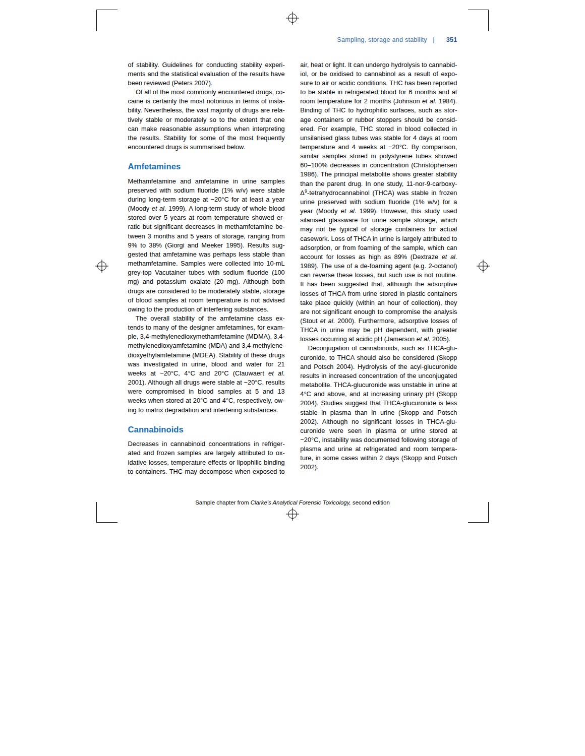Sampling, storage and stability | 351
of stability. Guidelines for conducting stability experiments and the statistical evaluation of the results have been reviewed (Peters 2007).
Of all of the most commonly encountered drugs, cocaine is certainly the most notorious in terms of instability. Nevertheless, the vast majority of drugs are relatively stable or moderately so to the extent that one can make reasonable assumptions when interpreting the results. Stability for some of the most frequently encountered drugs is summarised below.
Amfetamines
Methamfetamine and amfetamine in urine samples preserved with sodium fluoride (1% w/v) were stable during long-term storage at −20°C for at least a year (Moody et al. 1999). A long-term study of whole blood stored over 5 years at room temperature showed erratic but significant decreases in methamfetamine between 3 months and 5 years of storage, ranging from 9% to 38% (Giorgi and Meeker 1995). Results suggested that amfetamine was perhaps less stable than methamfetamine. Samples were collected into 10-mL grey-top Vacutainer tubes with sodium fluoride (100 mg) and potassium oxalate (20 mg). Although both drugs are considered to be moderately stable, storage of blood samples at room temperature is not advised owing to the production of interfering substances.
The overall stability of the amfetamine class extends to many of the designer amfetamines, for example, 3,4-methylenedioxymethamfetamine (MDMA), 3,4-methylenedioxyamfetamine (MDA) and 3,4-methylenedioxyethylamfetamine (MDEA). Stability of these drugs was investigated in urine, blood and water for 21 weeks at −20°C, 4°C and 20°C (Clauwaert et al. 2001). Although all drugs were stable at −20°C, results were compromised in blood samples at 5 and 13 weeks when stored at 20°C and 4°C, respectively, owing to matrix degradation and interfering substances.
Cannabinoids
Decreases in cannabinoid concentrations in refrigerated and frozen samples are largely attributed to oxidative losses, temperature effects or lipophilic binding to containers. THC may decompose when exposed to air, heat or light. It can undergo hydrolysis to cannabidiol, or be oxidised to cannabinol as a result of exposure to air or acidic conditions. THC has been reported to be stable in refrigerated blood for 6 months and at room temperature for 2 months (Johnson et al. 1984). Binding of THC to hydrophilic surfaces, such as storage containers or rubber stoppers should be considered. For example, THC stored in blood collected in unsilanised glass tubes was stable for 4 days at room temperature and 4 weeks at −20°C. By comparison, similar samples stored in polystyrene tubes showed 60–100% decreases in concentration (Christophersen 1986). The principal metabolite shows greater stability than the parent drug. In one study, 11-nor-9-carboxy-Δ9-tetrahydrocannabinol (THCA) was stable in frozen urine preserved with sodium fluoride (1% w/v) for a year (Moody et al. 1999). However, this study used silanised glassware for urine sample storage, which may not be typical of storage containers for actual casework. Loss of THCA in urine is largely attributed to adsorption, or from foaming of the sample, which can account for losses as high as 89% (Dextraze et al. 1989). The use of a de-foaming agent (e.g. 2-octanol) can reverse these losses, but such use is not routine. It has been suggested that, although the adsorptive losses of THCA from urine stored in plastic containers take place quickly (within an hour of collection), they are not significant enough to compromise the analysis (Stout et al. 2000). Furthermore, adsorptive losses of THCA in urine may be pH dependent, with greater losses occurring at acidic pH (Jamerson et al. 2005).
Deconjugation of cannabinoids, such as THCA-glucuronide, to THCA should also be considered (Skopp and Potsch 2004). Hydrolysis of the acyl-glucuronide results in increased concentration of the unconjugated metabolite. THCA-glucuronide was unstable in urine at 4°C and above, and at increasing urinary pH (Skopp 2004). Studies suggest that THCA-glucuronide is less stable in plasma than in urine (Skopp and Potsch 2002). Although no significant losses in THCA-glucuronide were seen in plasma or urine stored at −20°C, instability was documented following storage of plasma and urine at refrigerated and room temperature, in some cases within 2 days (Skopp and Potsch 2002).
Sample chapter from Clarke's Analytical Forensic Toxicology, second edition